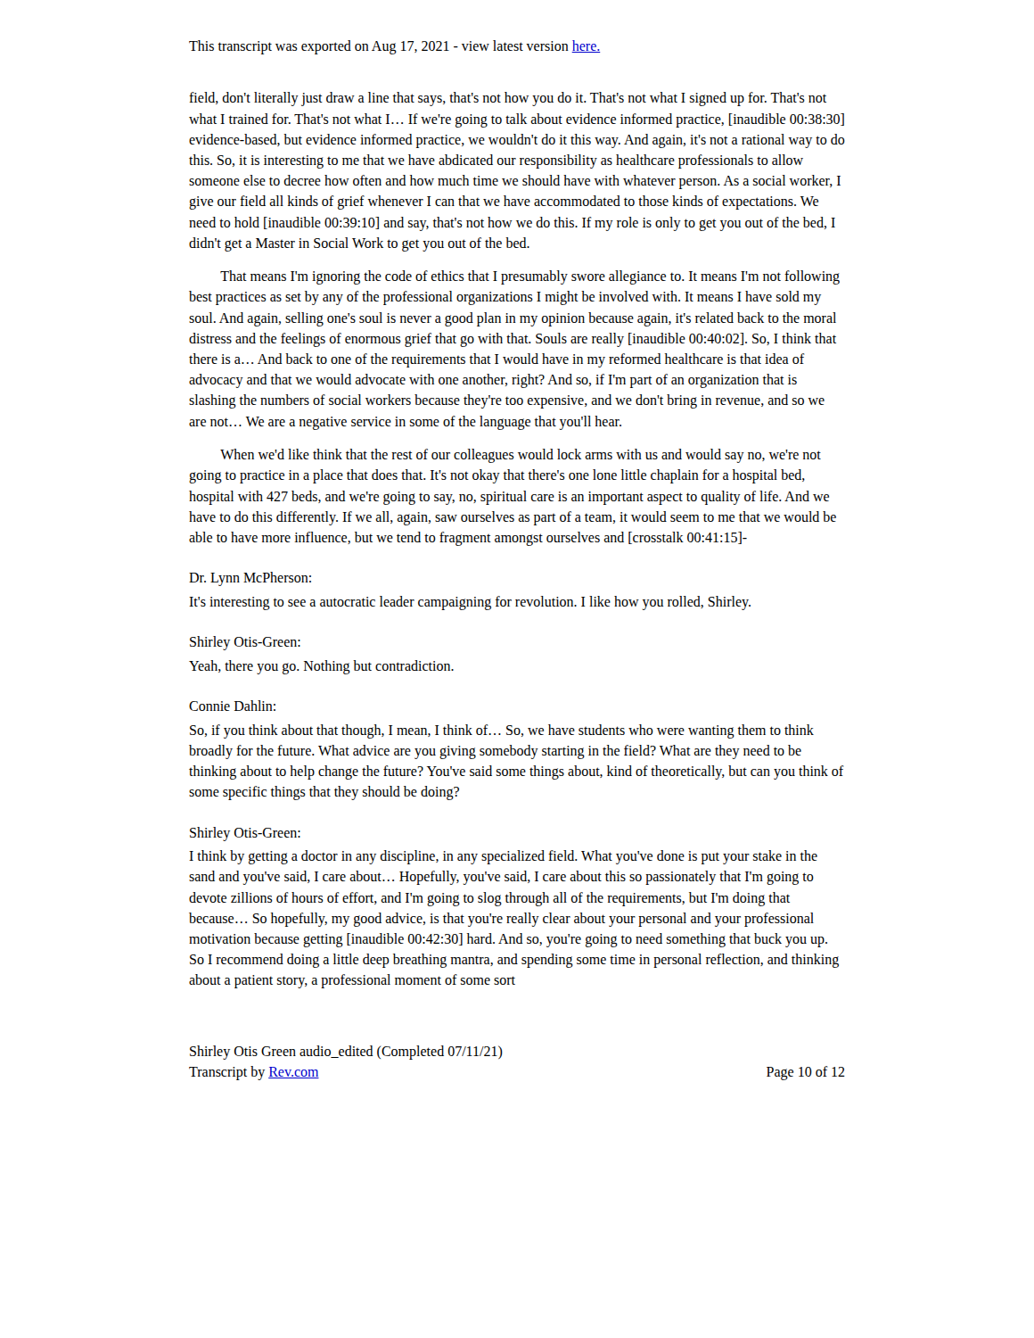This transcript was exported on Aug 17, 2021 - view latest version here.
field, don't literally just draw a line that says, that's not how you do it. That's not what I signed up for. That's not what I trained for. That's not what I… If we're going to talk about evidence informed practice, [inaudible 00:38:30] evidence-based, but evidence informed practice, we wouldn't do it this way. And again, it's not a rational way to do this. So, it is interesting to me that we have abdicated our responsibility as healthcare professionals to allow someone else to decree how often and how much time we should have with whatever person. As a social worker, I give our field all kinds of grief whenever I can that we have accommodated to those kinds of expectations. We need to hold [inaudible 00:39:10] and say, that's not how we do this. If my role is only to get you out of the bed, I didn't get a Master in Social Work to get you out of the bed.
That means I'm ignoring the code of ethics that I presumably swore allegiance to. It means I'm not following best practices as set by any of the professional organizations I might be involved with. It means I have sold my soul. And again, selling one's soul is never a good plan in my opinion because again, it's related back to the moral distress and the feelings of enormous grief that go with that. Souls are really [inaudible 00:40:02]. So, I think that there is a… And back to one of the requirements that I would have in my reformed healthcare is that idea of advocacy and that we would advocate with one another, right? And so, if I'm part of an organization that is slashing the numbers of social workers because they're too expensive, and we don't bring in revenue, and so we are not… We are a negative service in some of the language that you'll hear.
When we'd like think that the rest of our colleagues would lock arms with us and would say no, we're not going to practice in a place that does that. It's not okay that there's one lone little chaplain for a hospital bed, hospital with 427 beds, and we're going to say, no, spiritual care is an important aspect to quality of life. And we have to do this differently. If we all, again, saw ourselves as part of a team, it would seem to me that we would be able to have more influence, but we tend to fragment amongst ourselves and [crosstalk 00:41:15]-
Dr. Lynn McPherson:
It's interesting to see a autocratic leader campaigning for revolution. I like how you rolled, Shirley.
Shirley Otis-Green:
Yeah, there you go. Nothing but contradiction.
Connie Dahlin:
So, if you think about that though, I mean, I think of… So, we have students who were wanting them to think broadly for the future. What advice are you giving somebody starting in the field? What are they need to be thinking about to help change the future? You've said some things about, kind of theoretically, but can you think of some specific things that they should be doing?
Shirley Otis-Green:
I think by getting a doctor in any discipline, in any specialized field. What you've done is put your stake in the sand and you've said, I care about… Hopefully, you've said, I care about this so passionately that I'm going to devote zillions of hours of effort, and I'm going to slog through all of the requirements, but I'm doing that because… So hopefully, my good advice, is that you're really clear about your personal and your professional motivation because getting [inaudible 00:42:30] hard. And so, you're going to need something that buck you up. So I recommend doing a little deep breathing mantra, and spending some time in personal reflection, and thinking about a patient story, a professional moment of some sort
Shirley Otis Green audio_edited (Completed 07/11/21)
Transcript by Rev.com
Page 10 of 12